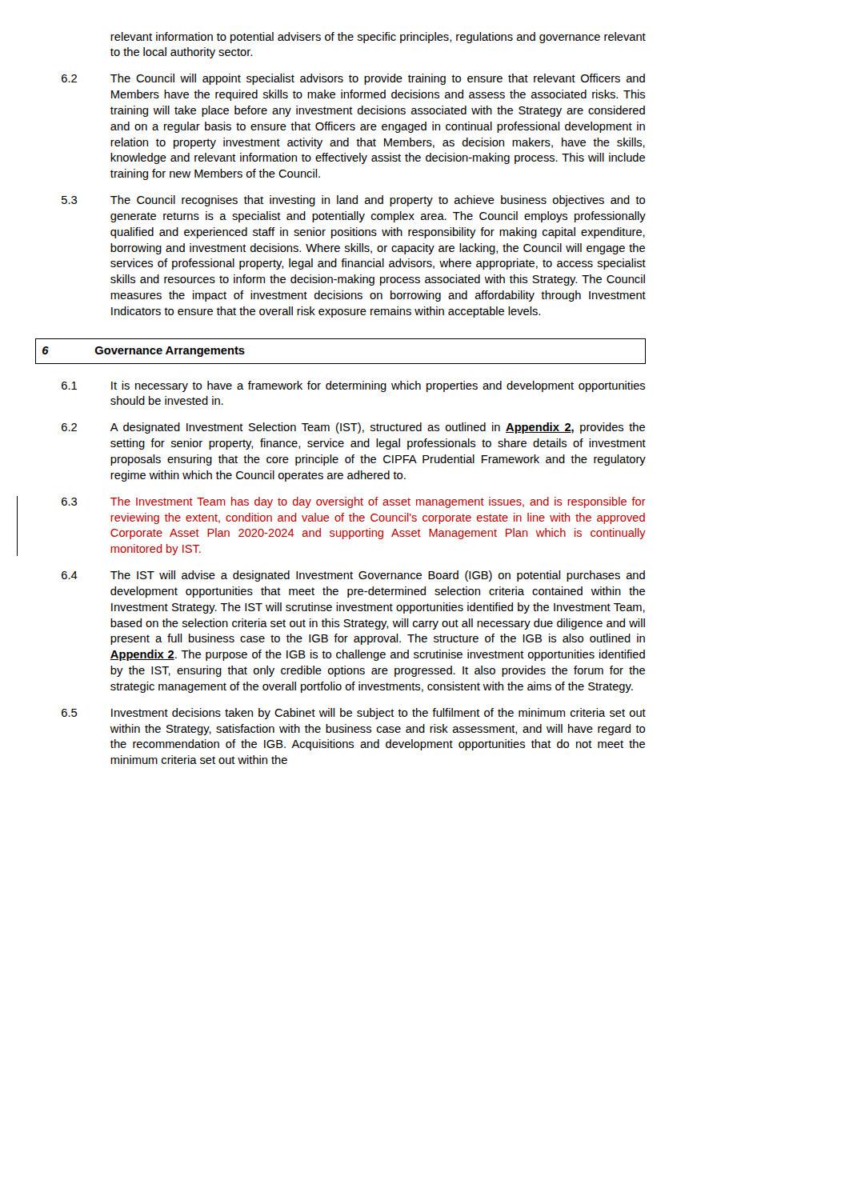relevant information to potential advisers of the specific principles, regulations and governance relevant to the local authority sector.
6.2
The Council will appoint specialist advisors to provide training to ensure that relevant Officers and Members have the required skills to make informed decisions and assess the associated risks. This training will take place before any investment decisions associated with the Strategy are considered and on a regular basis to ensure that Officers are engaged in continual professional development in relation to property investment activity and that Members, as decision makers, have the skills, knowledge and relevant information to effectively assist the decision-making process. This will include training for new Members of the Council.
5.3
The Council recognises that investing in land and property to achieve business objectives and to generate returns is a specialist and potentially complex area. The Council employs professionally qualified and experienced staff in senior positions with responsibility for making capital expenditure, borrowing and investment decisions. Where skills, or capacity are lacking, the Council will engage the services of professional property, legal and financial advisors, where appropriate, to access specialist skills and resources to inform the decision-making process associated with this Strategy. The Council measures the impact of investment decisions on borrowing and affordability through Investment Indicators to ensure that the overall risk exposure remains within acceptable levels.
6
Governance Arrangements
6.1
It is necessary to have a framework for determining which properties and development opportunities should be invested in.
6.2
A designated Investment Selection Team (IST), structured as outlined in Appendix 2, provides the setting for senior property, finance, service and legal professionals to share details of investment proposals ensuring that the core principle of the CIPFA Prudential Framework and the regulatory regime within which the Council operates are adhered to.
6.3
The Investment Team has day to day oversight of asset management issues, and is responsible for reviewing the extent, condition and value of the Council's corporate estate in line with the approved Corporate Asset Plan 2020-2024 and supporting Asset Management Plan which is continually monitored by IST.
6.4
The IST will advise a designated Investment Governance Board (IGB) on potential purchases and development opportunities that meet the pre-determined selection criteria contained within the Investment Strategy. The IST will scrutinse investment opportunities identified by the Investment Team, based on the selection criteria set out in this Strategy, will carry out all necessary due diligence and will present a full business case to the IGB for approval. The structure of the IGB is also outlined in Appendix 2. The purpose of the IGB is to challenge and scrutinise investment opportunities identified by the IST, ensuring that only credible options are progressed. It also provides the forum for the strategic management of the overall portfolio of investments, consistent with the aims of the Strategy.
6.5
Investment decisions taken by Cabinet will be subject to the fulfilment of the minimum criteria set out within the Strategy, satisfaction with the business case and risk assessment, and will have regard to the recommendation of the IGB. Acquisitions and development opportunities that do not meet the minimum criteria set out within the